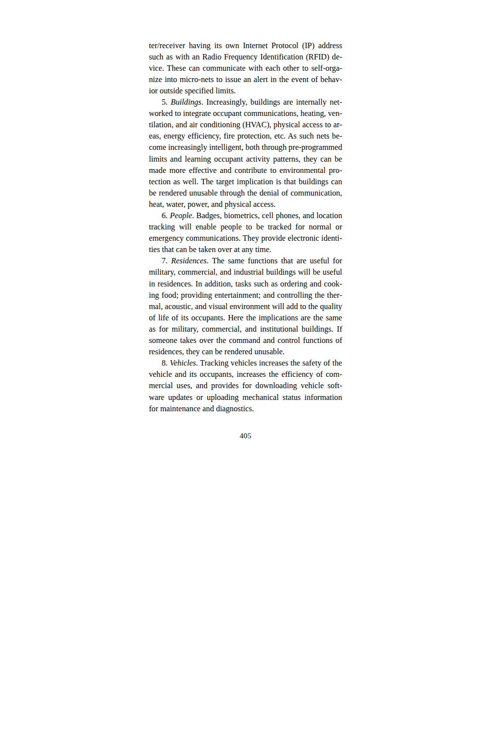ter/receiver having its own Internet Protocol (IP) address such as with an Radio Frequency Identification (RFID) device. These can communicate with each other to self-organize into micro-nets to issue an alert in the event of behavior outside specified limits.
5. Buildings. Increasingly, buildings are internally networked to integrate occupant communications, heating, ventilation, and air conditioning (HVAC), physical access to areas, energy efficiency, fire protection, etc. As such nets become increasingly intelligent, both through pre-programmed limits and learning occupant activity patterns, they can be made more effective and contribute to environmental protection as well. The target implication is that buildings can be rendered unusable through the denial of communication, heat, water, power, and physical access.
6. People. Badges, biometrics, cell phones, and location tracking will enable people to be tracked for normal or emergency communications. They provide electronic identities that can be taken over at any time.
7. Residences. The same functions that are useful for military, commercial, and industrial buildings will be useful in residences. In addition, tasks such as ordering and cooking food; providing entertainment; and controlling the thermal, acoustic, and visual environment will add to the quality of life of its occupants. Here the implications are the same as for military, commercial, and institutional buildings. If someone takes over the command and control functions of residences, they can be rendered unusable.
8. Vehicles. Tracking vehicles increases the safety of the vehicle and its occupants, increases the efficiency of commercial uses, and provides for downloading vehicle software updates or uploading mechanical status information for maintenance and diagnostics.
405